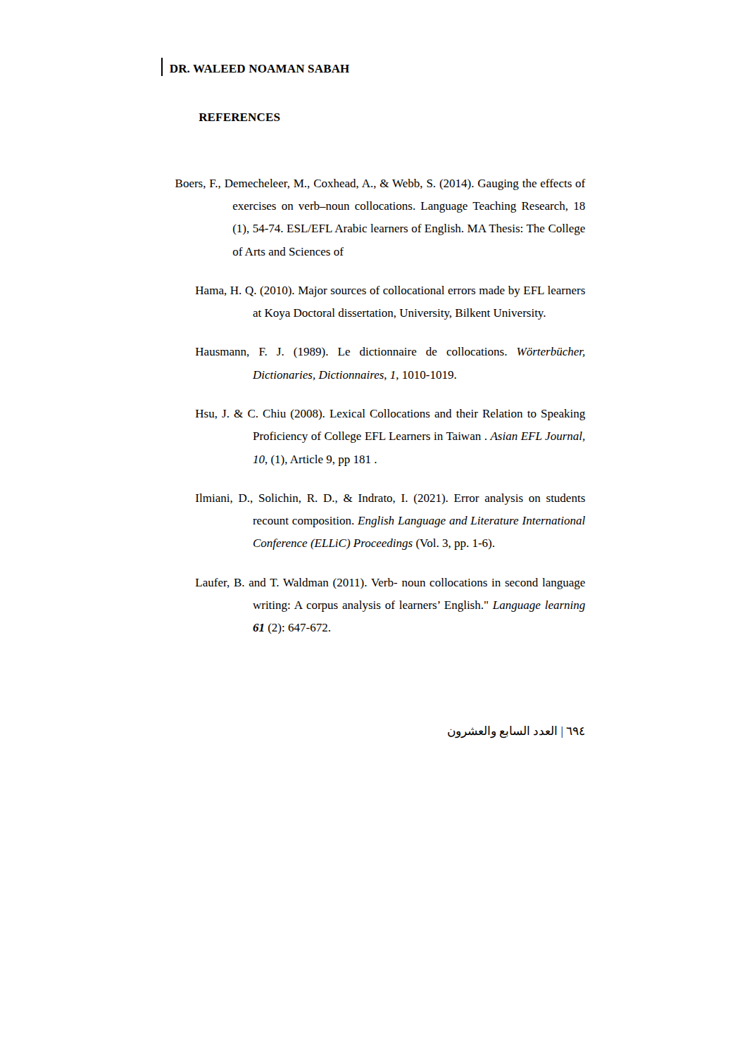DR. WALEED NOAMAN SABAH
REFERENCES
Boers, F., Demecheleer, M., Coxhead, A., & Webb, S. (2014). Gauging the effects of exercises on verb–noun collocations. Language Teaching Research, 18 (1), 54-74. ESL/EFL Arabic learners of English. MA Thesis: The College of Arts and Sciences of
Hama, H. Q. (2010). Major sources of collocational errors made by EFL learners at Koya Doctoral dissertation, University, Bilkent University.
Hausmann, F. J. (1989). Le dictionnaire de collocations. Wörterbücher, Dictionaries, Dictionnaires, 1, 1010-1019.
Hsu, J. & C. Chiu (2008). Lexical Collocations and their Relation to Speaking Proficiency of College EFL Learners in Taiwan . Asian EFL Journal, 10, (1), Article 9, pp 181 .
Ilmiani, D., Solichin, R. D., & Indrato, I. (2021). Error analysis on students recount composition. English Language and Literature International Conference (ELLiC) Proceedings (Vol. 3, pp. 1-6).
Laufer, B. and T. Waldman (2011). Verb- noun collocations in second language writing: A corpus analysis of learners’ English." Language learning 61 (2): 647-672.
٦٩٤ | العدد السابع والعشرون